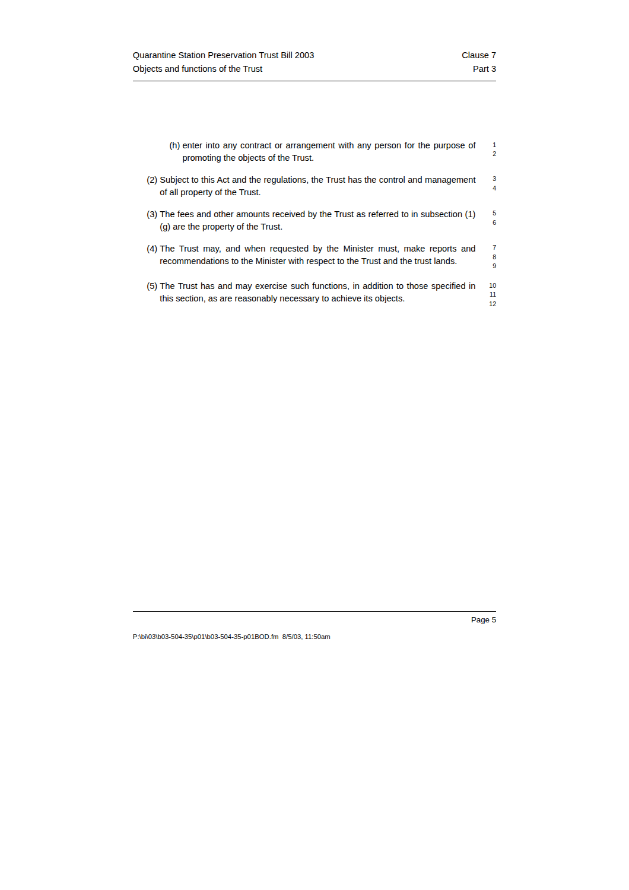| Quarantine Station Preservation Trust Bill 2003 | Clause 7 |
| Objects and functions of the Trust | Part 3 |
(h)
enter into any contract or arrangement with any person for the purpose of promoting the objects of the Trust.
1 2
(2)
Subject to this Act and the regulations, the Trust has the control and management of all property of the Trust.
3 4
(3)
The fees and other amounts received by the Trust as referred to in subsection (1) (g) are the property of the Trust.
5 6
(4)
The Trust may, and when requested by the Minister must, make reports and recommendations to the Minister with respect to the Trust and the trust lands.
7 8 9
(5)
The Trust has and may exercise such functions, in addition to those specified in this section, as are reasonably necessary to achieve its objects.
10 11 12
Page 5
P:\bi\03\b03-504-35\p01\b03-504-35-p01BOD.fm 8/5/03, 11:50am